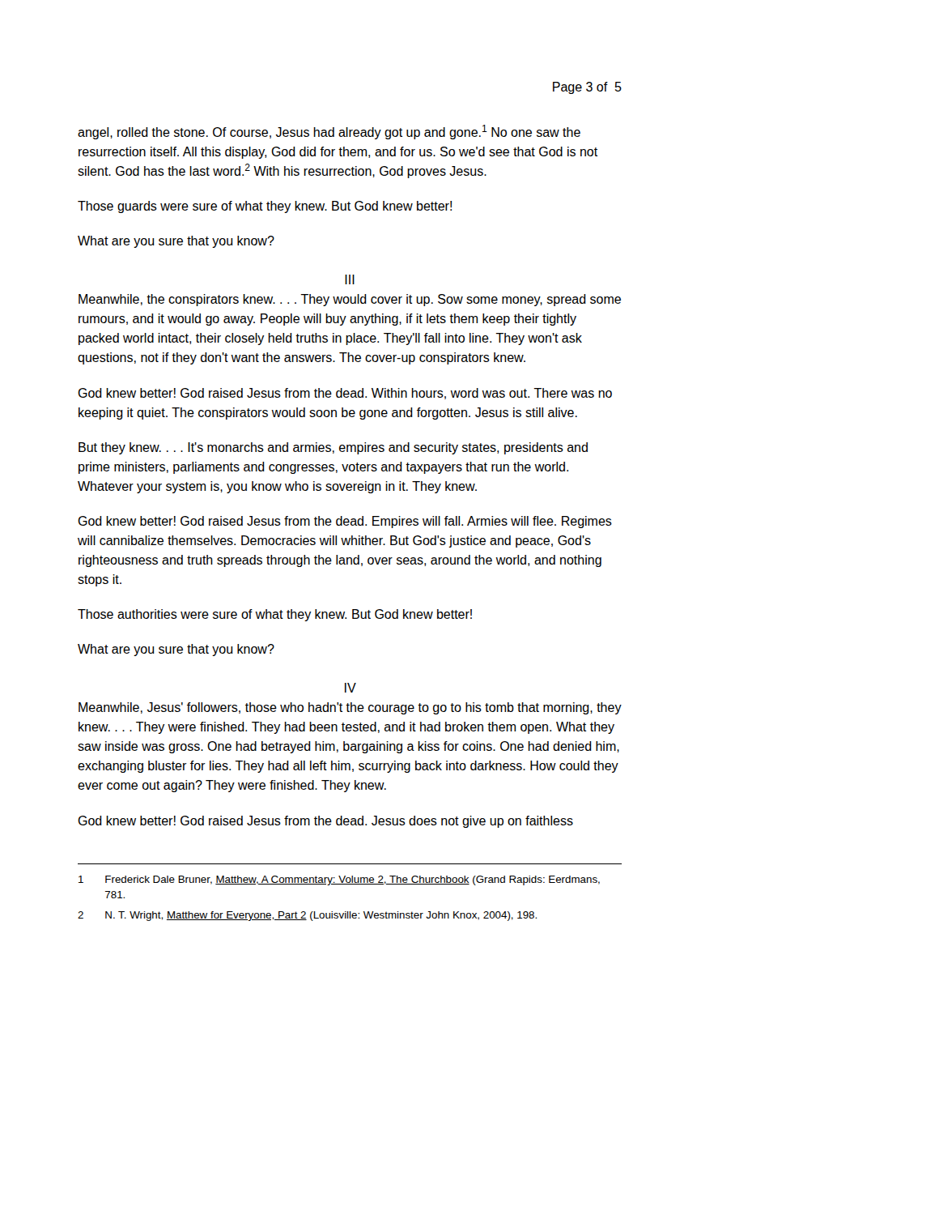Page 3 of 5
angel, rolled the stone. Of course, Jesus had already got up and gone.1 No one saw the resurrection itself. All this display, God did for them, and for us. So we'd see that God is not silent. God has the last word.2 With his resurrection, God proves Jesus.
Those guards were sure of what they knew. But God knew better!
What are you sure that you know?
III
Meanwhile, the conspirators knew. . . . They would cover it up. Sow some money, spread some rumours, and it would go away. People will buy anything, if it lets them keep their tightly packed world intact, their closely held truths in place. They'll fall into line. They won't ask questions, not if they don't want the answers. The cover-up conspirators knew.
God knew better! God raised Jesus from the dead. Within hours, word was out. There was no keeping it quiet. The conspirators would soon be gone and forgotten. Jesus is still alive.
But they knew. . . . It's monarchs and armies, empires and security states, presidents and prime ministers, parliaments and congresses, voters and taxpayers that run the world. Whatever your system is, you know who is sovereign in it. They knew.
God knew better! God raised Jesus from the dead. Empires will fall. Armies will flee. Regimes will cannibalize themselves. Democracies will whither. But God's justice and peace, God's righteousness and truth spreads through the land, over seas, around the world, and nothing stops it.
Those authorities were sure of what they knew. But God knew better!
What are you sure that you know?
IV
Meanwhile, Jesus' followers, those who hadn't the courage to go to his tomb that morning, they knew. . . . They were finished. They had been tested, and it had broken them open. What they saw inside was gross. One had betrayed him, bargaining a kiss for coins. One had denied him, exchanging bluster for lies. They had all left him, scurrying back into darkness. How could they ever come out again? They were finished. They knew.
God knew better! God raised Jesus from the dead. Jesus does not give up on faithless
1 Frederick Dale Bruner, Matthew, A Commentary: Volume 2, The Churchbook (Grand Rapids: Eerdmans, 781.
2 N. T. Wright, Matthew for Everyone, Part 2 (Louisville: Westminster John Knox, 2004), 198.